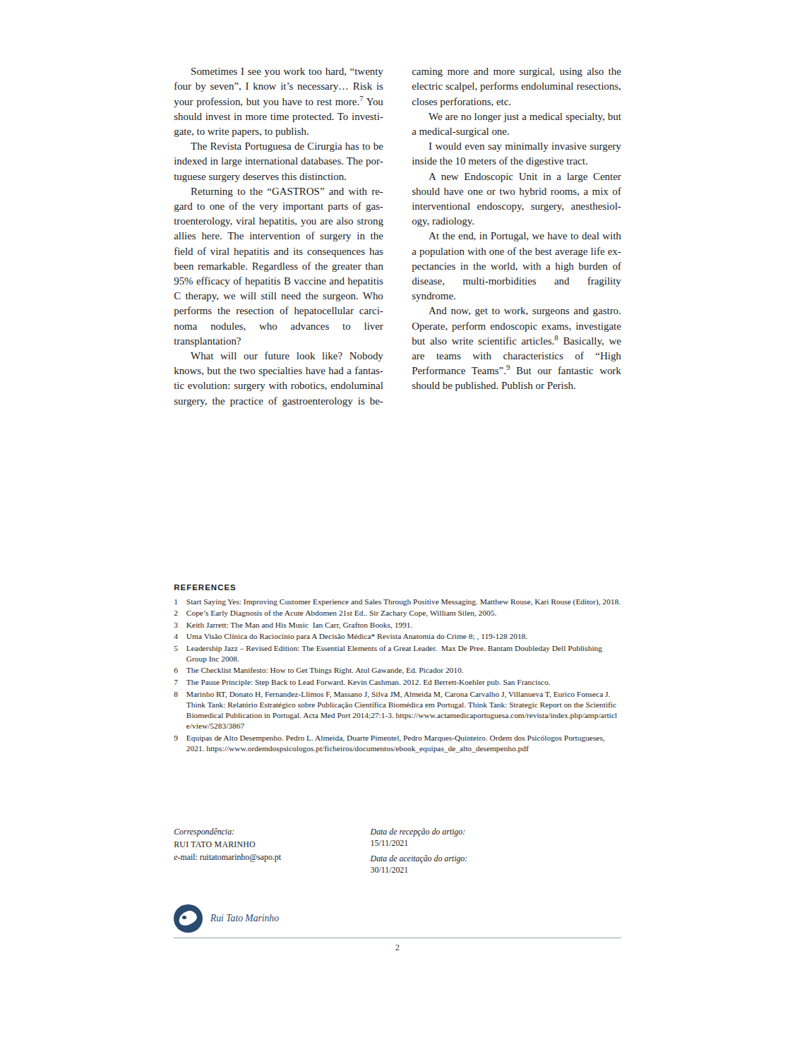Sometimes I see you work too hard, “twenty four by seven”, I know it’s necessary… Risk is your profession, but you have to rest more.7 You should invest in more time protected. To investigate, to write papers, to publish.
The Revista Portuguesa de Cirurgia has to be indexed in large international databases. The portuguese surgery deserves this distinction.
Returning to the “GASTROS” and with regard to one of the very important parts of gastroenterology, viral hepatitis, you are also strong allies here. The intervention of surgery in the field of viral hepatitis and its consequences has been remarkable. Regardless of the greater than 95% efficacy of hepatitis B vaccine and hepatitis C therapy, we will still need the surgeon. Who performs the resection of hepatocellular carcinoma nodules, who advances to liver transplantation?
What will our future look like? Nobody knows, but the two specialties have had a fantastic evolution: surgery with robotics, endoluminal surgery, the practice of gastroenterology is becaming more and more surgical, using also the electric scalpel, performs endoluminal resections, closes perforations, etc.
We are no longer just a medical specialty, but a medical-surgical one.
I would even say minimally invasive surgery inside the 10 meters of the digestive tract.
A new Endoscopic Unit in a large Center should have one or two hybrid rooms, a mix of interventional endoscopy, surgery, anesthesiology, radiology.
At the end, in Portugal, we have to deal with a population with one of the best average life expectancies in the world, with a high burden of disease, multi-morbidities and fragility syndrome.
And now, get to work, surgeons and gastro. Operate, perform endoscopic exams, investigate but also write scientific articles.8 Basically, we are teams with characteristics of “High Performance Teams”.9 But our fantastic work should be published. Publish or Perish.
References
1 Start Saying Yes: Improving Customer Experience and Sales Through Positive Messaging. Matthew Rouse, Kari Rouse (Editor), 2018.
2 Cope’s Early Diagnosis of the Acute Abdomen 21st Ed.. Sir Zachary Cope, William Silen, 2005.
3 Keith Jarrett: The Man and His Music Ian Carr, Grafton Books, 1991.
4 Uma Visão Clínica do Raciocínio para A Decisão Médica* Revista Anatomia do Crime 8; , 119-128 2018.
5 Leadership Jazz – Revised Edition: The Essential Elements of a Great Leader. Max De Pree. Bantam Doubleday Dell Publishing Group Inc 2008.
6 The Checklist Manifesto: How to Get Things Right. Atul Gawande, Ed. Picador 2010.
7 The Pause Principle: Step Back to Lead Forward. Kevin Cashman. 2012. Ed Berrett-Koehler pub. San Francisco.
8 Marinho RT, Donato H, Fernandez-Llimos F, Massano J, Silva JM, Almeida M, Carona Carvalho J, Villanueva T, Eurico Fonseca J. Think Tank: Relatório Estratégico sobre Publicação Científica Biomédica em Portugal. Think Tank: Strategic Report on the Scientific Biomedical Publication in Portugal. Acta Med Port 2014;27:1-3. https://www.actamedicaportuguesa.com/revista/index.php/amp/article/view/5283/3867
9 Equipas de Alto Desempenho. Pedro L. Almeida, Duarte Pimentel, Pedro Marques-Quinteiro. Ordem dos Psicólogos Portugueses, 2021. https://www.ordemdospsicologos.pt/ficheiros/documentos/ebook_equipas_de_alto_desempenho.pdf
Correspondência:
RUI TATO MARINHO
e-mail: ruitatomarinho@sapo.pt
Data de recepção do artigo:
15/11/2021
Data de aceitação do artigo:
30/11/2021
Rui Tato Marinho
2